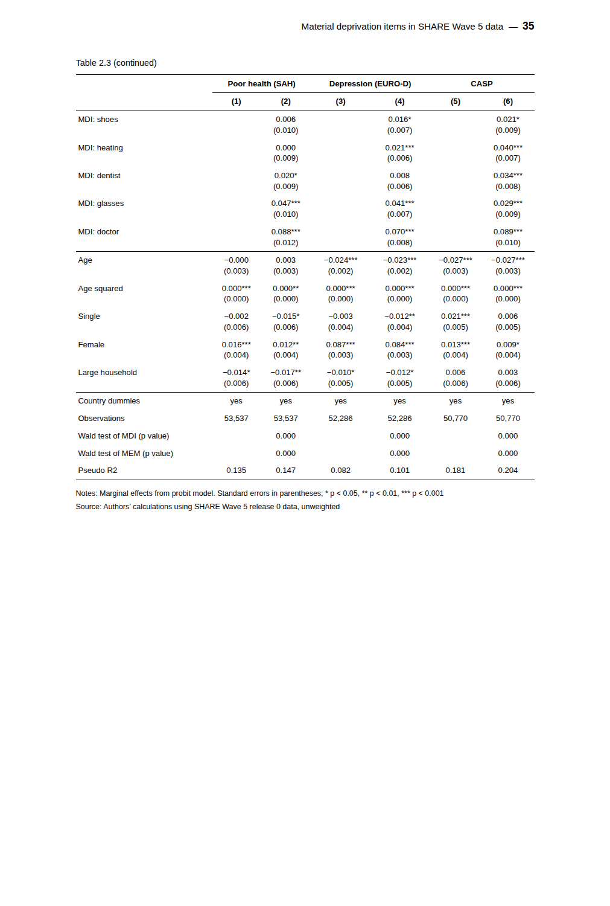Material deprivation items in SHARE Wave 5 data — 35
Table 2.3 (continued)
| | Poor health (SAH) | Depression (EURO-D) | CASP |
| --- | --- | --- | --- |
| (1) | (2) | (3) | (4) | (5) | (6) |
| MDI: shoes | | 0.006 (0.010) | | 0.016* (0.007) | | 0.021* (0.009) |
| MDI: heating | | 0.000 (0.009) | | 0.021*** (0.006) | | 0.040*** (0.007) |
| MDI: dentist | | 0.020* (0.009) | | 0.008 (0.006) | | 0.034*** (0.008) |
| MDI: glasses | | 0.047*** (0.010) | | 0.041*** (0.007) | | 0.029*** (0.009) |
| MDI: doctor | | 0.088*** (0.012) | | 0.070*** (0.008) | | 0.089*** (0.010) |
| Age | −0.000 (0.003) | 0.003 (0.003) | −0.024*** (0.002) | −0.023*** (0.002) | −0.027*** (0.003) | −0.027*** (0.003) |
| Age squared | 0.000*** (0.000) | 0.000** (0.000) | 0.000*** (0.000) | 0.000*** (0.000) | 0.000*** (0.000) | 0.000*** (0.000) |
| Single | −0.002 (0.006) | −0.015* (0.006) | −0.003 (0.004) | −0.012** (0.004) | 0.021*** (0.005) | 0.006 (0.005) |
| Female | 0.016*** (0.004) | 0.012** (0.004) | 0.087*** (0.003) | 0.084*** (0.003) | 0.013*** (0.004) | 0.009* (0.004) |
| Large household | −0.014* (0.006) | −0.017** (0.006) | −0.010* (0.005) | −0.012* (0.005) | 0.006 (0.006) | 0.003 (0.006) |
| Country dummies | yes | yes | yes | yes | yes | yes |
| Observations | 53,537 | 53,537 | 52,286 | 52,286 | 50,770 | 50,770 |
| Wald test of MDI (p value) | | 0.000 | | 0.000 | | 0.000 |
| Wald test of MEM (p value) | | 0.000 | | 0.000 | | 0.000 |
| Pseudo R2 | 0.135 | 0.147 | 0.082 | 0.101 | 0.181 | 0.204 |
Notes: Marginal effects from probit model. Standard errors in parentheses; * p < 0.05, ** p < 0.01, *** p < 0.001
Source: Authors’ calculations using SHARE Wave 5 release 0 data, unweighted